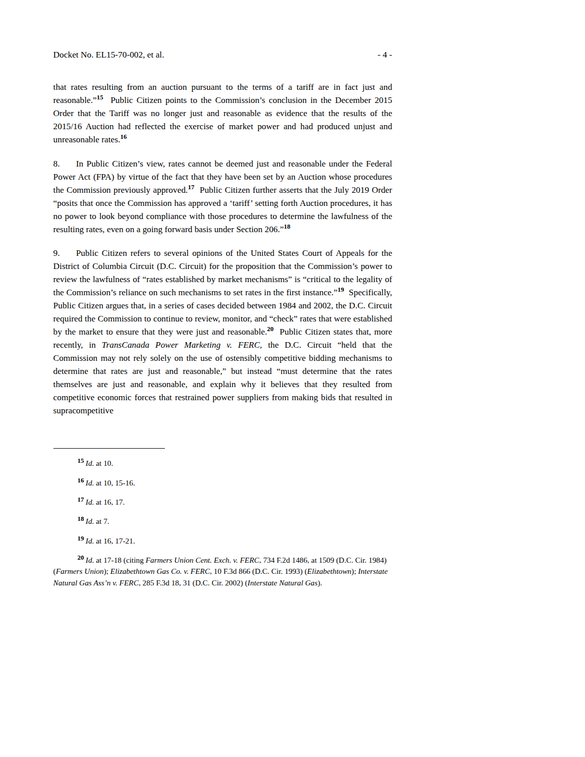Docket No. EL15-70-002, et al. - 4 -
that rates resulting from an auction pursuant to the terms of a tariff are in fact just and reasonable.”15 Public Citizen points to the Commission’s conclusion in the December 2015 Order that the Tariff was no longer just and reasonable as evidence that the results of the 2015/16 Auction had reflected the exercise of market power and had produced unjust and unreasonable rates.16
8. In Public Citizen’s view, rates cannot be deemed just and reasonable under the Federal Power Act (FPA) by virtue of the fact that they have been set by an Auction whose procedures the Commission previously approved.17 Public Citizen further asserts that the July 2019 Order “posits that once the Commission has approved a ‘tariff’ setting forth Auction procedures, it has no power to look beyond compliance with those procedures to determine the lawfulness of the resulting rates, even on a going forward basis under Section 206.”18
9. Public Citizen refers to several opinions of the United States Court of Appeals for the District of Columbia Circuit (D.C. Circuit) for the proposition that the Commission’s power to review the lawfulness of “rates established by market mechanisms” is “critical to the legality of the Commission’s reliance on such mechanisms to set rates in the first instance.”19 Specifically, Public Citizen argues that, in a series of cases decided between 1984 and 2002, the D.C. Circuit required the Commission to continue to review, monitor, and “check” rates that were established by the market to ensure that they were just and reasonable.20 Public Citizen states that, more recently, in TransCanada Power Marketing v. FERC, the D.C. Circuit “held that the Commission may not rely solely on the use of ostensibly competitive bidding mechanisms to determine that rates are just and reasonable,” but instead “must determine that the rates themselves are just and reasonable, and explain why it believes that they resulted from competitive economic forces that restrained power suppliers from making bids that resulted in supracompetitive
15 Id. at 10.
16 Id. at 10, 15-16.
17 Id. at 16, 17.
18 Id. at 7.
19 Id. at 16, 17-21.
20 Id. at 17-18 (citing Farmers Union Cent. Exch. v. FERC, 734 F.2d 1486, at 1509 (D.C. Cir. 1984) (Farmers Union); Elizabethtown Gas Co. v. FERC, 10 F.3d 866 (D.C. Cir. 1993) (Elizabethtown); Interstate Natural Gas Ass’n v. FERC, 285 F.3d 18, 31 (D.C. Cir. 2002) (Interstate Natural Gas).